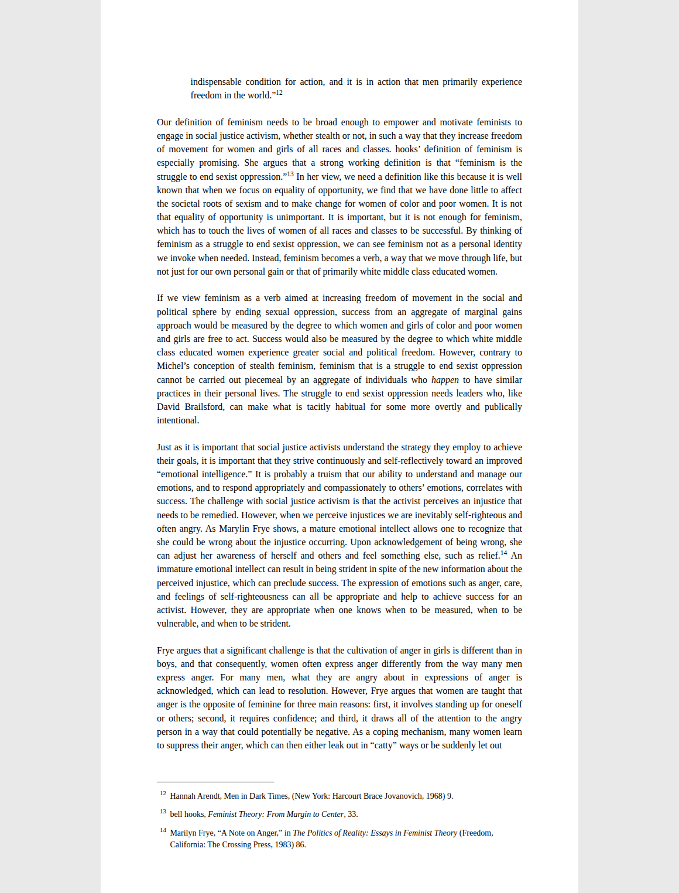indispensable condition for action, and it is in action that men primarily experience freedom in the world.”12
Our definition of feminism needs to be broad enough to empower and motivate feminists to engage in social justice activism, whether stealth or not, in such a way that they increase freedom of movement for women and girls of all races and classes. hooks’ definition of feminism is especially promising. She argues that a strong working definition is that “feminism is the struggle to end sexist oppression.”13 In her view, we need a definition like this because it is well known that when we focus on equality of opportunity, we find that we have done little to affect the societal roots of sexism and to make change for women of color and poor women. It is not that equality of opportunity is unimportant. It is important, but it is not enough for feminism, which has to touch the lives of women of all races and classes to be successful. By thinking of feminism as a struggle to end sexist oppression, we can see feminism not as a personal identity we invoke when needed. Instead, feminism becomes a verb, a way that we move through life, but not just for our own personal gain or that of primarily white middle class educated women.
If we view feminism as a verb aimed at increasing freedom of movement in the social and political sphere by ending sexual oppression, success from an aggregate of marginal gains approach would be measured by the degree to which women and girls of color and poor women and girls are free to act. Success would also be measured by the degree to which white middle class educated women experience greater social and political freedom. However, contrary to Michel’s conception of stealth feminism, feminism that is a struggle to end sexist oppression cannot be carried out piecemeal by an aggregate of individuals who happen to have similar practices in their personal lives. The struggle to end sexist oppression needs leaders who, like David Brailsford, can make what is tacitly habitual for some more overtly and publically intentional.
Just as it is important that social justice activists understand the strategy they employ to achieve their goals, it is important that they strive continuously and self-reflectively toward an improved “emotional intelligence.” It is probably a truism that our ability to understand and manage our emotions, and to respond appropriately and compassionately to others’ emotions, correlates with success. The challenge with social justice activism is that the activist perceives an injustice that needs to be remedied. However, when we perceive injustices we are inevitably self-righteous and often angry. As Marylin Frye shows, a mature emotional intellect allows one to recognize that she could be wrong about the injustice occurring. Upon acknowledgement of being wrong, she can adjust her awareness of herself and others and feel something else, such as relief.14 An immature emotional intellect can result in being strident in spite of the new information about the perceived injustice, which can preclude success. The expression of emotions such as anger, care, and feelings of self-righteousness can all be appropriate and help to achieve success for an activist. However, they are appropriate when one knows when to be measured, when to be vulnerable, and when to be strident.
Frye argues that a significant challenge is that the cultivation of anger in girls is different than in boys, and that consequently, women often express anger differently from the way many men express anger. For many men, what they are angry about in expressions of anger is acknowledged, which can lead to resolution. However, Frye argues that women are taught that anger is the opposite of feminine for three main reasons: first, it involves standing up for oneself or others; second, it requires confidence; and third, it draws all of the attention to the angry person in a way that could potentially be negative. As a coping mechanism, many women learn to suppress their anger, which can then either leak out in “catty” ways or be suddenly let out
12 Hannah Arendt, Men in Dark Times, (New York: Harcourt Brace Jovanovich, 1968) 9.
13 bell hooks, Feminist Theory: From Margin to Center, 33.
14 Marilyn Frye, “A Note on Anger,” in The Politics of Reality: Essays in Feminist Theory (Freedom, California: The Crossing Press, 1983) 86.